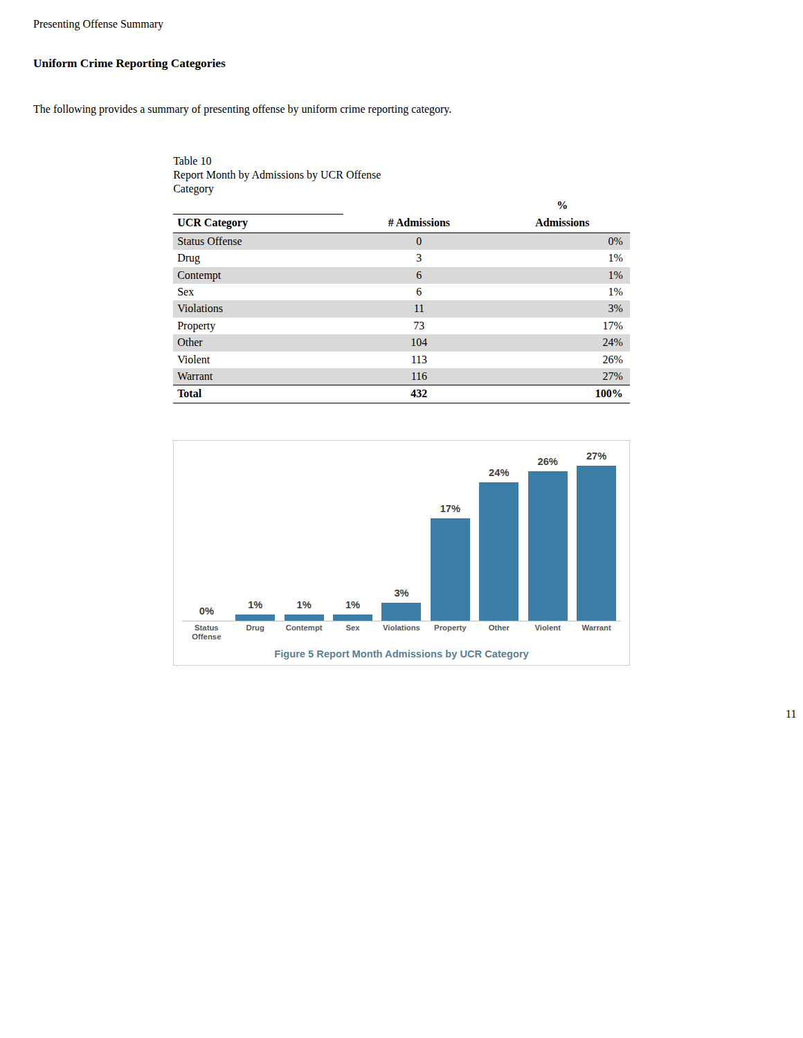Presenting Offense Summary
Uniform Crime Reporting Categories
The following provides a summary of presenting offense by uniform crime reporting category.
Table 10
Report Month by Admissions by UCR Offense
Category
| | | % |
| --- | --- | --- |
| UCR Category | # Admissions | Admissions |
| Status Offense | 0 | 0% |
| Drug | 3 | 1% |
| Contempt | 6 | 1% |
| Sex | 6 | 1% |
| Violations | 11 | 3% |
| Property | 73 | 17% |
| Other | 104 | 24% |
| Violent | 113 | 26% |
| Warrant | 116 | 27% |
| Total | 432 | 100% |
0%
1%
1%
1%
3%
17%
24%
26%
27%
Status
Offense
Drug
Contempt
Sex
Violations
Property
Other
Violent
Warrant
Figure 5 Report Month Admissions by UCR Category
11